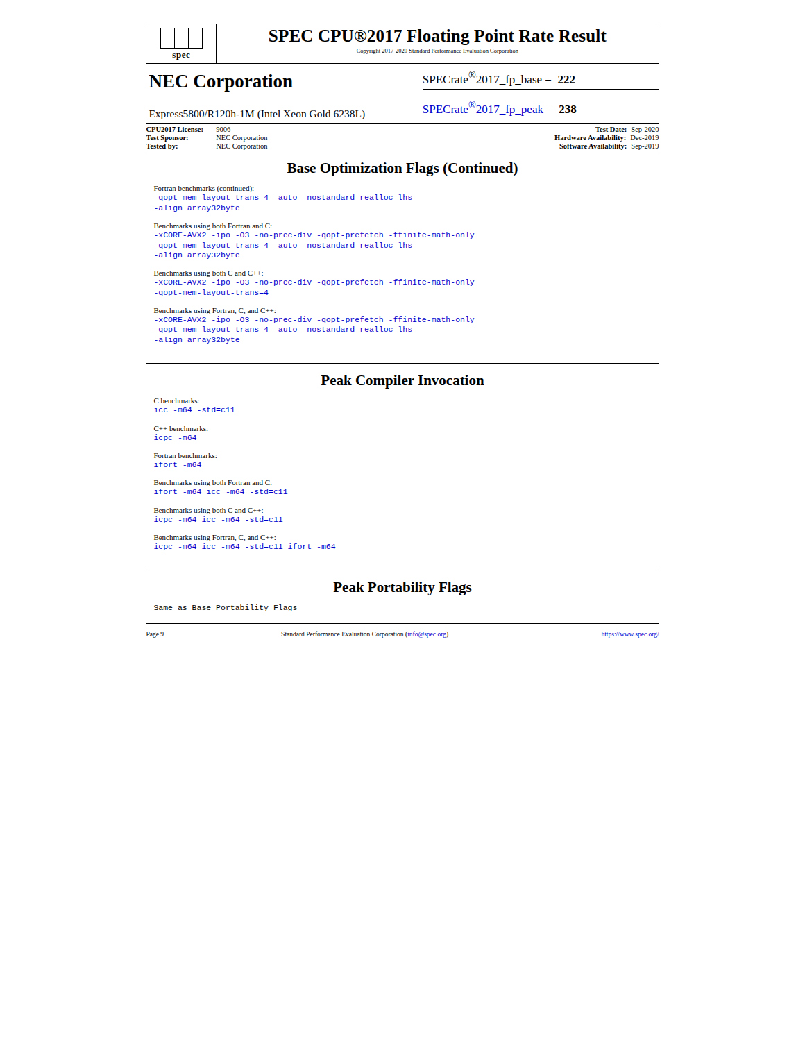spec
SPEC CPU®2017 Floating Point Rate Result
Copyright 2017-2020 Standard Performance Evaluation Corporation
NEC Corporation
Express5800/R120h-1M (Intel Xeon Gold 6238L)
SPECrate®2017_fp_base = 222
SPECrate®2017_fp_peak = 238
CPU2017 License: 9006
Test Sponsor: NEC Corporation
Tested by: NEC Corporation
Test Date: Sep-2020
Hardware Availability: Dec-2019
Software Availability: Sep-2019
Base Optimization Flags (Continued)
Fortran benchmarks (continued):
-qopt-mem-layout-trans=4 -auto -nostandard-realloc-lhs -align array32byte
Benchmarks using both Fortran and C:
-xCORE-AVX2 -ipo -O3 -no-prec-div -qopt-prefetch -ffinite-math-only -qopt-mem-layout-trans=4 -auto -nostandard-realloc-lhs -align array32byte
Benchmarks using both C and C++:
-xCORE-AVX2 -ipo -O3 -no-prec-div -qopt-prefetch -ffinite-math-only -qopt-mem-layout-trans=4
Benchmarks using Fortran, C, and C++:
-xCORE-AVX2 -ipo -O3 -no-prec-div -qopt-prefetch -ffinite-math-only -qopt-mem-layout-trans=4 -auto -nostandard-realloc-lhs -align array32byte
Peak Compiler Invocation
C benchmarks:
icc -m64 -std=c11
C++ benchmarks:
icpc -m64
Fortran benchmarks:
ifort -m64
Benchmarks using both Fortran and C:
ifort -m64 icc -m64 -std=c11
Benchmarks using both C and C++:
icpc -m64 icc -m64 -std=c11
Benchmarks using Fortran, C, and C++:
icpc -m64 icc -m64 -std=c11 ifort -m64
Peak Portability Flags
Same as Base Portability Flags
Page 9
Standard Performance Evaluation Corporation (info@spec.org)
https://www.spec.org/